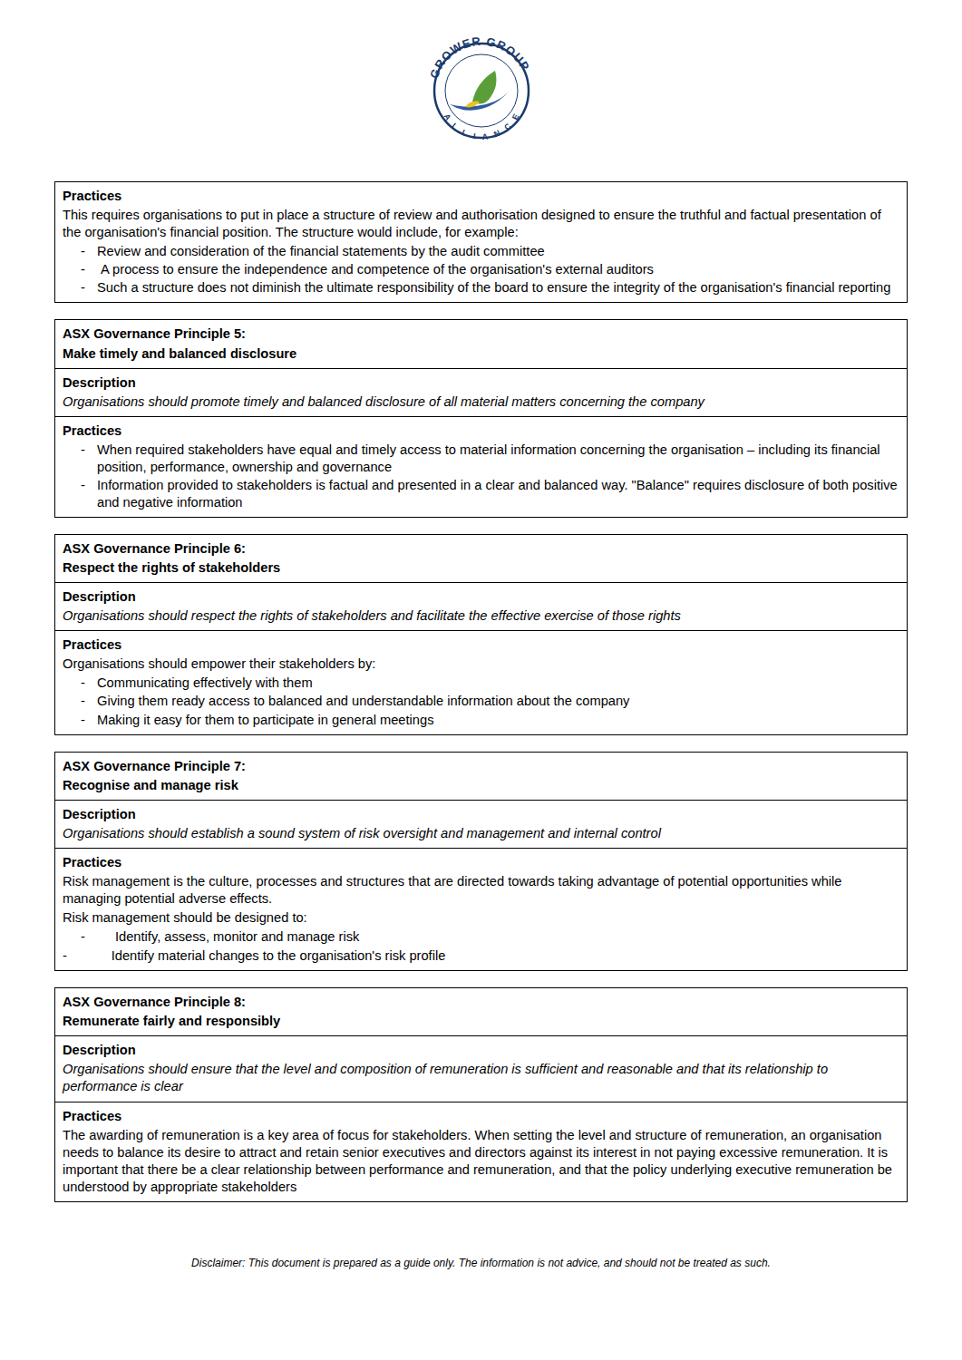GROWER GROUP A L L I A N C E
| Practices This requires organisations to put in place a structure of review and authorisation designed to ensure the truthful and factual presentation of the organisation's financial position. The structure would include, for example: Review and consideration of the financial statements by the audit committee A process to ensure the independence and competence of the organisation's external auditors Such a structure does not diminish the ultimate responsibility of the board to ensure the integrity of the organisation's financial reporting |
| ASX Governance Principle 5: Make timely and balanced disclosure |
| Description Organisations should promote timely and balanced disclosure of all material matters concerning the company |
| Practices When required stakeholders have equal and timely access to material information concerning the organisation – including its financial position, performance, ownership and governance Information provided to stakeholders is factual and presented in a clear and balanced way. "Balance" requires disclosure of both positive and negative information |
| ASX Governance Principle 6: Respect the rights of stakeholders |
| Description Organisations should respect the rights of stakeholders and facilitate the effective exercise of those rights |
| Practices Organisations should empower their stakeholders by: Communicating effectively with them Giving them ready access to balanced and understandable information about the company Making it easy for them to participate in general meetings |
| ASX Governance Principle 7: Recognise and manage risk |
| Description Organisations should establish a sound system of risk oversight and management and internal control |
| Practices Risk management is the culture, processes and structures that are directed towards taking advantage of potential opportunities while managing potential adverse effects. Risk management should be designed to: Identify, assess, monitor and manage risk - Identify material changes to the organisation's risk profile |
| ASX Governance Principle 8: Remunerate fairly and responsibly |
| Description Organisations should ensure that the level and composition of remuneration is sufficient and reasonable and that its relationship to performance is clear |
| Practices The awarding of remuneration is a key area of focus for stakeholders. When setting the level and structure of remuneration, an organisation needs to balance its desire to attract and retain senior executives and directors against its interest in not paying excessive remuneration. It is important that there be a clear relationship between performance and remuneration, and that the policy underlying executive remuneration be understood by appropriate stakeholders |
Disclaimer: This document is prepared as a guide only. The information is not advice, and should not be treated as such.